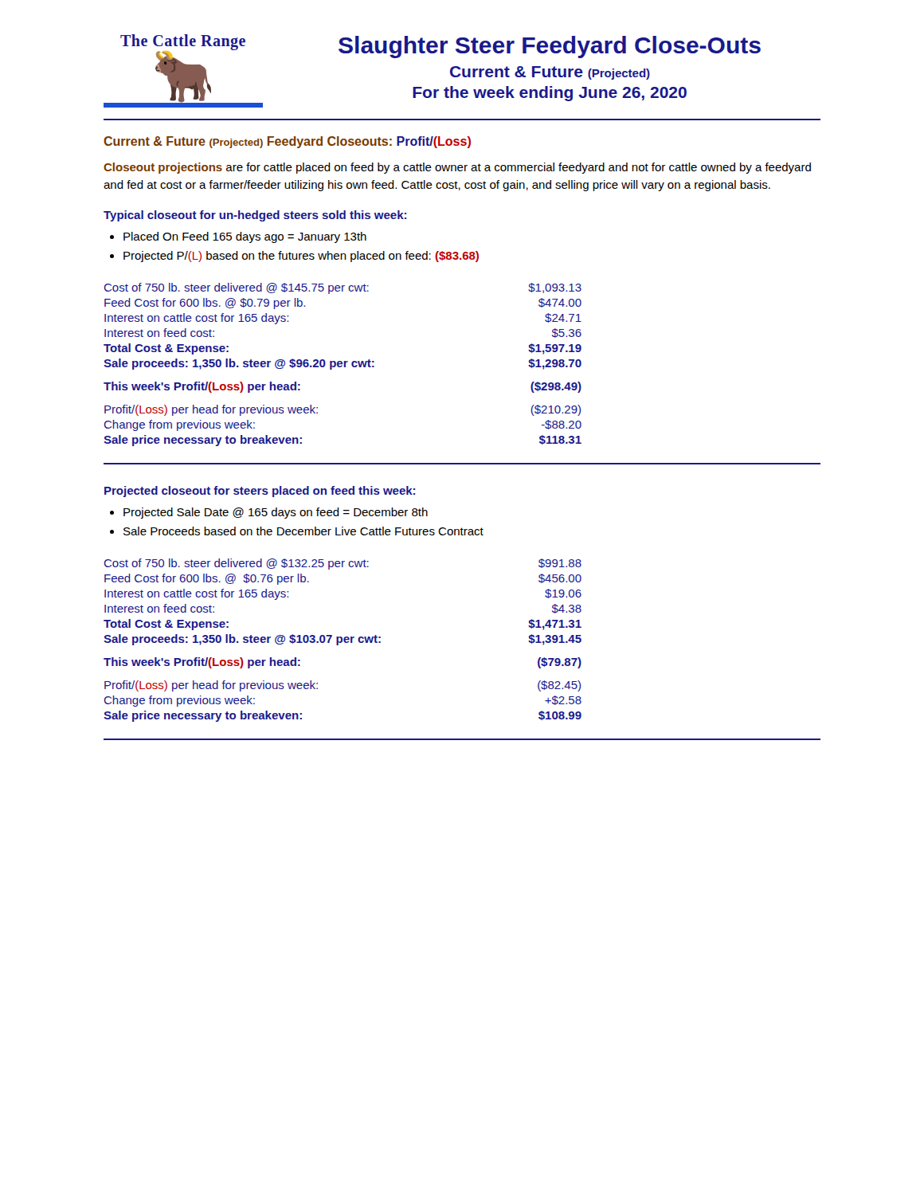The Cattle Range
🐂
Slaughter Steer Feedyard Close-Outs
Current & Future (Projected)
For the week ending June 26, 2020
Current & Future (Projected) Feedyard Closeouts: Profit/(Loss)
Closeout projections are for cattle placed on feed by a cattle owner at a commercial feedyard and not for cattle owned by a feedyard and fed at cost or a farmer/feeder utilizing his own feed. Cattle cost, cost of gain, and selling price will vary on a regional basis.
Typical closeout for un-hedged steers sold this week:
Placed On Feed 165 days ago = January 13th
Projected P/(L) based on the futures when placed on feed: ($83.68)
| Cost of 750 lb. steer delivered @ $145.75 per cwt: | $1,093.13 |
| Feed Cost for 600 lbs. @ $0.79 per lb. | $474.00 |
| Interest on cattle cost for 165 days: | $24.71 |
| Interest on feed cost: | $5.36 |
| Total Cost & Expense: | $1,597.19 |
| Sale proceeds: 1,350 lb. steer @ $96.20 per cwt: | $1,298.70 |
| This week's Profit/ (Loss) per head: | ($298.49) |
| Profit/ (Loss) per head for previous week: | ($210.29) |
| Change from previous week: | -$88.20 |
| Sale price necessary to breakeven: | $118.31 |
Projected closeout for steers placed on feed this week:
Projected Sale Date @ 165 days on feed = December 8th
Sale Proceeds based on the December Live Cattle Futures Contract
| Cost of 750 lb. steer delivered @ $132.25 per cwt: | $991.88 |
| Feed Cost for 600 lbs. @ $0.76 per lb. | $456.00 |
| Interest on cattle cost for 165 days: | $19.06 |
| Interest on feed cost: | $4.38 |
| Total Cost & Expense: | $1,471.31 |
| Sale proceeds: 1,350 lb. steer @ $103.07 per cwt: | $1,391.45 |
| This week's Profit/ (Loss) per head: | ($79.87) |
| Profit/ (Loss) per head for previous week: | ($82.45) |
| Change from previous week: | +$2.58 |
| Sale price necessary to breakeven: | $108.99 |